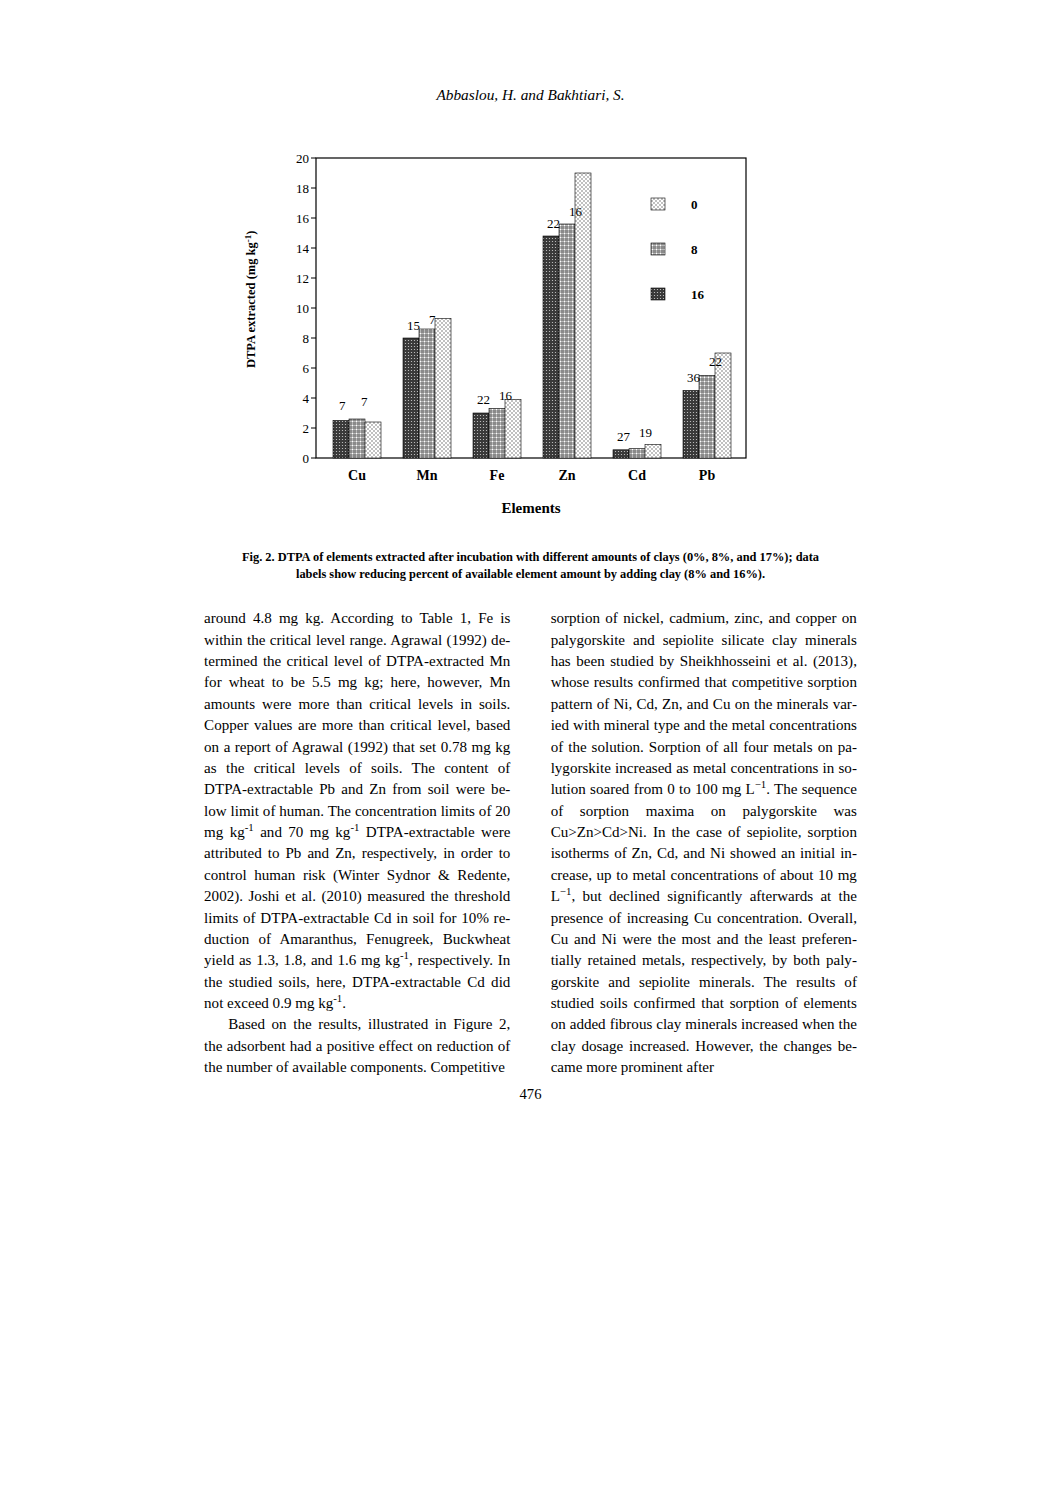Abbaslou, H. and Bakhtiari, S.
20 18 16 14 12 10 8 6 4 2 0 DTPA extracted (mg kg-1) 7 7 15 7 22 16 22 16 27 19 36 22 0 8 16 Cu Mn Fe Zn Cd Pb Elements
Fig. 2. DTPA of elements extracted after incubation with different amounts of clays (0%, 8%, and 17%); data labels show reducing percent of available element amount by adding clay (8% and 16%).
around 4.8 mg kg. According to Table 1, Fe is within the critical level range. Agrawal (1992) determined the critical level of DTPA-extracted Mn for wheat to be 5.5 mg kg; here, however, Mn amounts were more than critical levels in soils. Copper values are more than critical level, based on a report of Agrawal (1992) that set 0.78 mg kg as the critical levels of soils. The content of DTPA-extractable Pb and Zn from soil were below limit of human. The concentration limits of 20 mg kg-1 and 70 mg kg-1 DTPA-extractable were attributed to Pb and Zn, respectively, in order to control human risk (Winter Sydnor & Redente, 2002). Joshi et al. (2010) measured the threshold limits of DTPA-extractable Cd in soil for 10% reduction of Amaranthus, Fenugreek, Buckwheat yield as 1.3, 1.8, and 1.6 mg kg-1, respectively. In the studied soils, here, DTPA-extractable Cd did not exceed 0.9 mg kg-1.
Based on the results, illustrated in Figure 2, the adsorbent had a positive effect on reduction of the number of available components. Competitive
sorption of nickel, cadmium, zinc, and copper on palygorskite and sepiolite silicate clay minerals has been studied by Sheikhhosseini et al. (2013), whose results confirmed that competitive sorption pattern of Ni, Cd, Zn, and Cu on the minerals varied with mineral type and the metal concentrations of the solution. Sorption of all four metals on palygorskite increased as metal concentrations in solution soared from 0 to 100 mg L−1. The sequence of sorption maxima on palygorskite was Cu>Zn>Cd>Ni. In the case of sepiolite, sorption isotherms of Zn, Cd, and Ni showed an initial increase, up to metal concentrations of about 10 mg L−1, but declined significantly afterwards at the presence of increasing Cu concentration. Overall, Cu and Ni were the most and the least preferentially retained metals, respectively, by both palygorskite and sepiolite minerals. The results of studied soils confirmed that sorption of elements on added fibrous clay minerals increased when the clay dosage increased. However, the changes became more prominent after
476